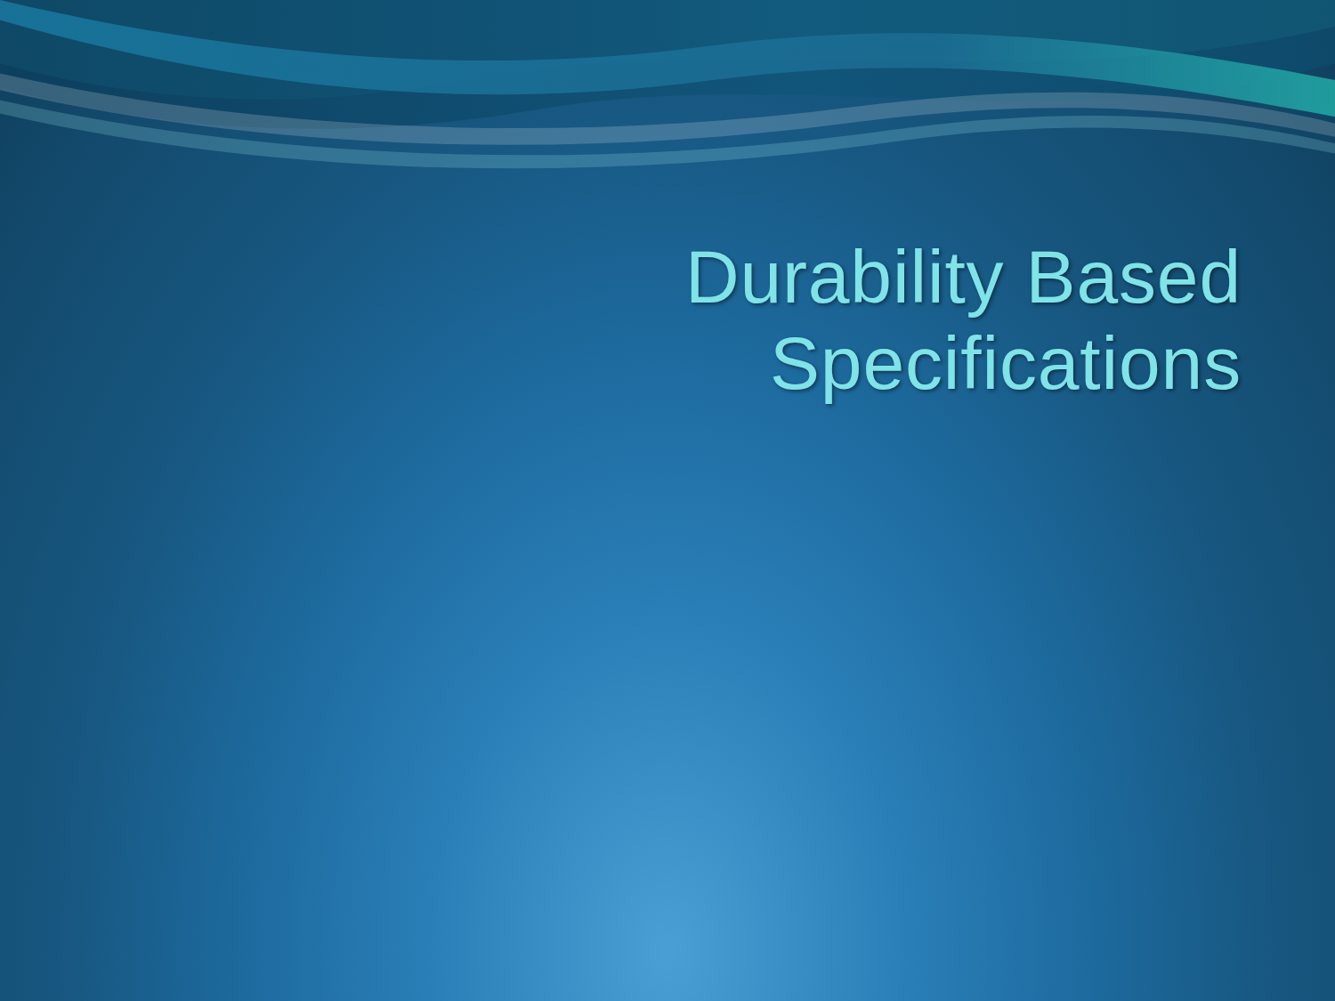Durability Based Specifications